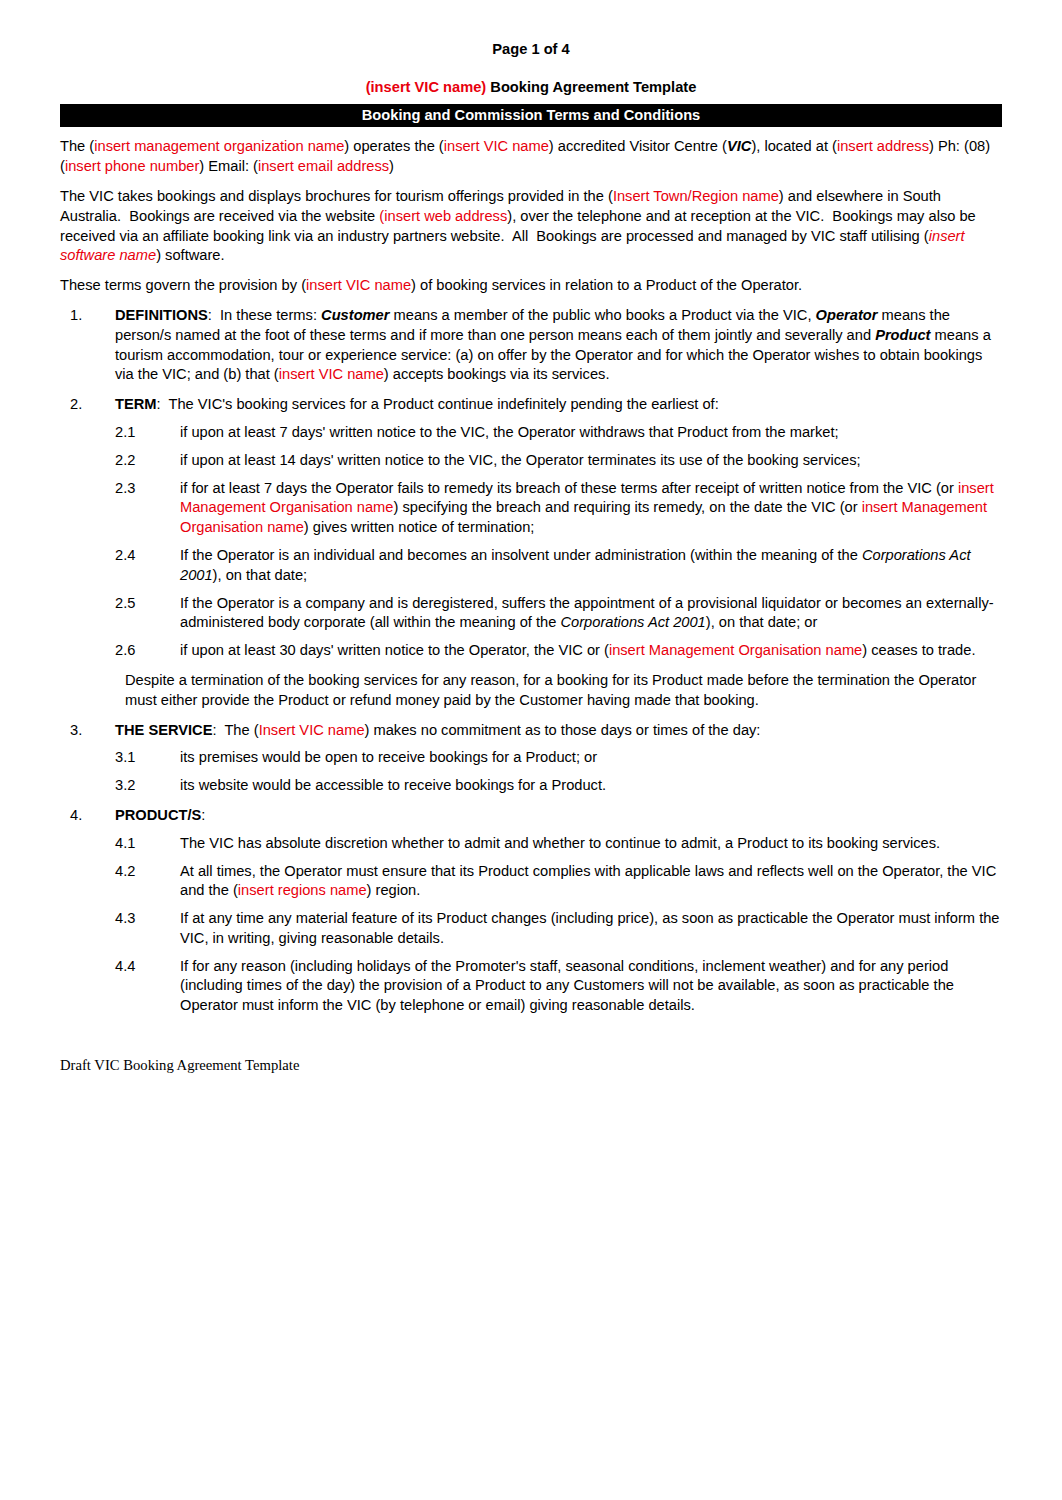Page 1 of 4
(insert VIC name) Booking Agreement Template
Booking and Commission Terms and Conditions
The (insert management organization name) operates the (insert VIC name) accredited Visitor Centre (VIC), located at (insert address) Ph: (08) (insert phone number) Email: (insert email address)
The VIC takes bookings and displays brochures for tourism offerings provided in the (Insert Town/Region name) and elsewhere in South Australia. Bookings are received via the website (insert web address), over the telephone and at reception at the VIC. Bookings may also be received via an affiliate booking link via an industry partners website. All Bookings are processed and managed by VIC staff utilising (insert software name) software.
These terms govern the provision by (insert VIC name) of booking services in relation to a Product of the Operator.
DEFINITIONS: In these terms: Customer means a member of the public who books a Product via the VIC, Operator means the person/s named at the foot of these terms and if more than one person means each of them jointly and severally and Product means a tourism accommodation, tour or experience service: (a) on offer by the Operator and for which the Operator wishes to obtain bookings via the VIC; and (b) that (insert VIC name) accepts bookings via its services.
TERM: The VIC's booking services for a Product continue indefinitely pending the earliest of:
2.1if upon at least 7 days' written notice to the VIC, the Operator withdraws that Product from the market;
2.2if upon at least 14 days' written notice to the VIC, the Operator terminates its use of the booking services;
2.3if for at least 7 days the Operator fails to remedy its breach of these terms after receipt of written notice from the VIC (or insert Management Organisation name) specifying the breach and requiring its remedy, on the date the VIC (or insert Management Organisation name) gives written notice of termination;
2.4 If the Operator is an individual and becomes an insolvent under administration (within the meaning of the Corporations Act 2001), on that date;
2.5 If the Operator is a company and is deregistered, suffers the appointment of a provisional liquidator or becomes an externally-administered body corporate (all within the meaning of the Corporations Act 2001), on that date; or
2.6if upon at least 30 days' written notice to the Operator, the VIC or (insert Management Organisation name) ceases to trade.
Despite a termination of the booking services for any reason, for a booking for its Product made before the termination the Operator must either provide the Product or refund money paid by the Customer having made that booking.
THE SERVICE: The (Insert VIC name) makes no commitment as to those days or times of the day:
3.1its premises would be open to receive bookings for a Product; or
3.2its website would be accessible to receive bookings for a Product.
PRODUCT/S:
4.1 The VIC has absolute discretion whether to admit and whether to continue to admit, a Product to its booking services.
4.2 At all times, the Operator must ensure that its Product complies with applicable laws and reflects well on the Operator, the VIC and the (insert regions name) region.
4.3 If at any time any material feature of its Product changes (including price), as soon as practicable the Operator must inform the VIC, in writing, giving reasonable details.
4.4 If for any reason (including holidays of the Promoter's staff, seasonal conditions, inclement weather) and for any period (including times of the day) the provision of a Product to any Customers will not be available, as soon as practicable the Operator must inform the VIC (by telephone or email) giving reasonable details.
Draft VIC Booking Agreement Template